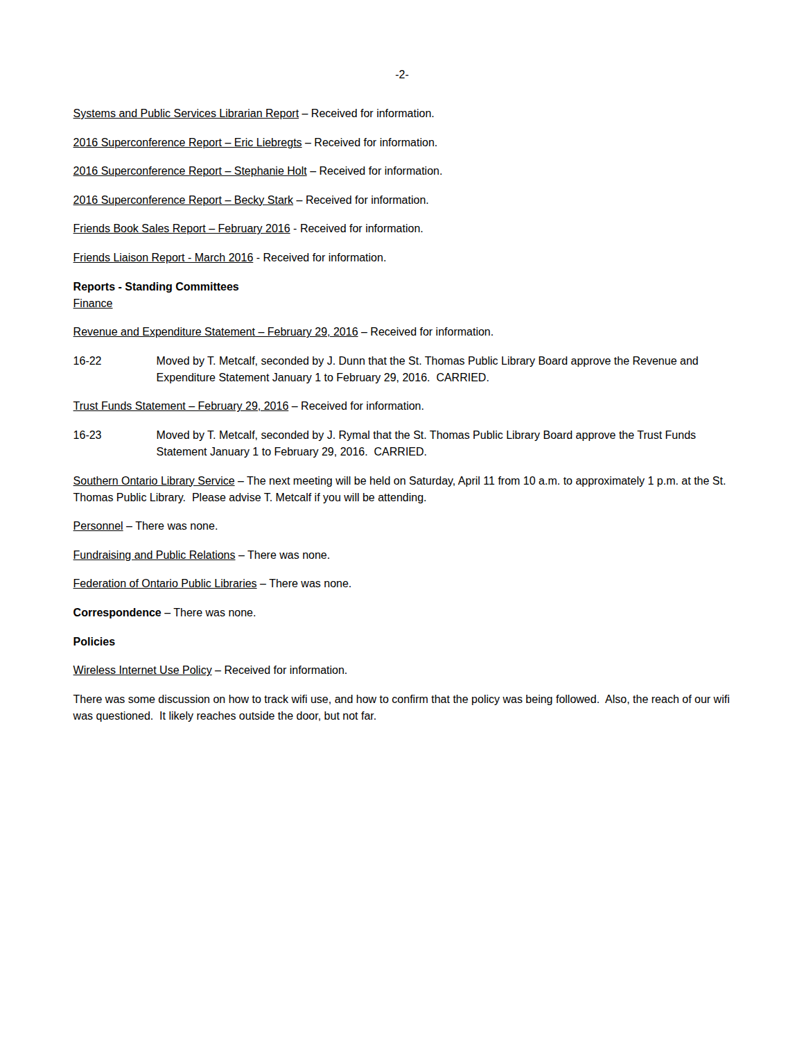-2-
Systems and Public Services Librarian Report – Received for information.
2016 Superconference Report – Eric Liebregts – Received for information.
2016 Superconference Report – Stephanie Holt – Received for information.
2016 Superconference Report – Becky Stark – Received for information.
Friends Book Sales Report – February 2016 - Received for information.
Friends Liaison Report - March 2016 - Received for information.
Reports - Standing Committees
Finance
Revenue and Expenditure Statement – February 29, 2016 – Received for information.
16-22
Moved by T. Metcalf, seconded by J. Dunn that the St. Thomas Public Library Board approve the Revenue and Expenditure Statement January 1 to February 29, 2016. CARRIED.
Trust Funds Statement – February 29, 2016 – Received for information.
16-23
Moved by T. Metcalf, seconded by J. Rymal that the St. Thomas Public Library Board approve the Trust Funds Statement January 1 to February 29, 2016. CARRIED.
Southern Ontario Library Service – The next meeting will be held on Saturday, April 11 from 10 a.m. to approximately 1 p.m. at the St. Thomas Public Library. Please advise T. Metcalf if you will be attending.
Personnel – There was none.
Fundraising and Public Relations – There was none.
Federation of Ontario Public Libraries – There was none.
Correspondence – There was none.
Policies
Wireless Internet Use Policy – Received for information.
There was some discussion on how to track wifi use, and how to confirm that the policy was being followed. Also, the reach of our wifi was questioned. It likely reaches outside the door, but not far.